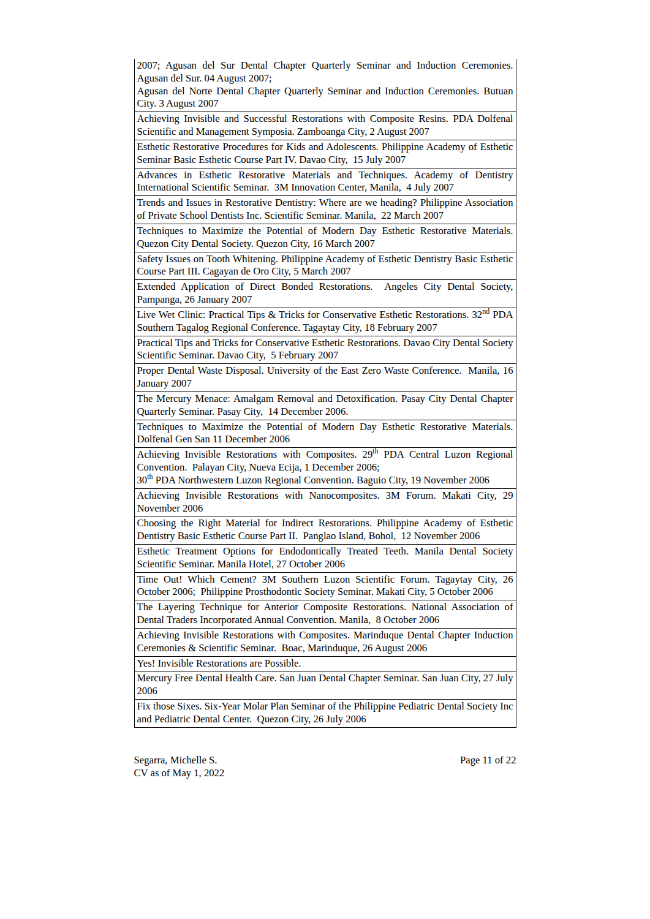| 2007; Agusan del Sur Dental Chapter Quarterly Seminar and Induction Ceremonies. Agusan del Sur. 04 August 2007; Agusan del Norte Dental Chapter Quarterly Seminar and Induction Ceremonies. Butuan City. 3 August 2007 |
| Achieving Invisible and Successful Restorations with Composite Resins. PDA Dolfenal Scientific and Management Symposia. Zamboanga City, 2 August 2007 |
| Esthetic Restorative Procedures for Kids and Adolescents. Philippine Academy of Esthetic Seminar Basic Esthetic Course Part IV. Davao City, 15 July 2007 |
| Advances in Esthetic Restorative Materials and Techniques. Academy of Dentistry International Scientific Seminar. 3M Innovation Center, Manila, 4 July 2007 |
| Trends and Issues in Restorative Dentistry: Where are we heading? Philippine Association of Private School Dentists Inc. Scientific Seminar. Manila, 22 March 2007 |
| Techniques to Maximize the Potential of Modern Day Esthetic Restorative Materials. Quezon City Dental Society. Quezon City, 16 March 2007 |
| Safety Issues on Tooth Whitening. Philippine Academy of Esthetic Dentistry Basic Esthetic Course Part III. Cagayan de Oro City, 5 March 2007 |
| Extended Application of Direct Bonded Restorations. Angeles City Dental Society, Pampanga, 26 January 2007 |
| Live Wet Clinic: Practical Tips & Tricks for Conservative Esthetic Restorations. 32 nd PDA Southern Tagalog Regional Conference. Tagaytay City, 18 February 2007 |
| Practical Tips and Tricks for Conservative Esthetic Restorations. Davao City Dental Society Scientific Seminar. Davao City, 5 February 2007 |
| Proper Dental Waste Disposal. University of the East Zero Waste Conference. Manila, 16 January 2007 |
| The Mercury Menace: Amalgam Removal and Detoxification. Pasay City Dental Chapter Quarterly Seminar. Pasay City, 14 December 2006. |
| Techniques to Maximize the Potential of Modern Day Esthetic Restorative Materials. Dolfenal Gen San 11 December 2006 |
| Achieving Invisible Restorations with Composites. 29 th PDA Central Luzon Regional Convention. Palayan City, Nueva Ecija, 1 December 2006; 30 th PDA Northwestern Luzon Regional Convention. Baguio City, 19 November 2006 |
| Achieving Invisible Restorations with Nanocomposites. 3M Forum. Makati City, 29 November 2006 |
| Choosing the Right Material for Indirect Restorations. Philippine Academy of Esthetic Dentistry Basic Esthetic Course Part II. Panglao Island, Bohol, 12 November 2006 |
| Esthetic Treatment Options for Endodontically Treated Teeth. Manila Dental Society Scientific Seminar. Manila Hotel, 27 October 2006 |
| Time Out! Which Cement? 3M Southern Luzon Scientific Forum. Tagaytay City, 26 October 2006; Philippine Prosthodontic Society Seminar. Makati City, 5 October 2006 |
| The Layering Technique for Anterior Composite Restorations. National Association of Dental Traders Incorporated Annual Convention. Manila, 8 October 2006 |
| Achieving Invisible Restorations with Composites. Marinduque Dental Chapter Induction Ceremonies & Scientific Seminar. Boac, Marinduque, 26 August 2006 |
| Yes! Invisible Restorations are Possible. |
| Mercury Free Dental Health Care. San Juan Dental Chapter Seminar. San Juan City, 27 July 2006 |
| Fix those Sixes. Six-Year Molar Plan Seminar of the Philippine Pediatric Dental Society Inc and Pediatric Dental Center. Quezon City, 26 July 2006 |
Segarra, Michelle S.
CV as of May 1, 2022
Page 11 of 22